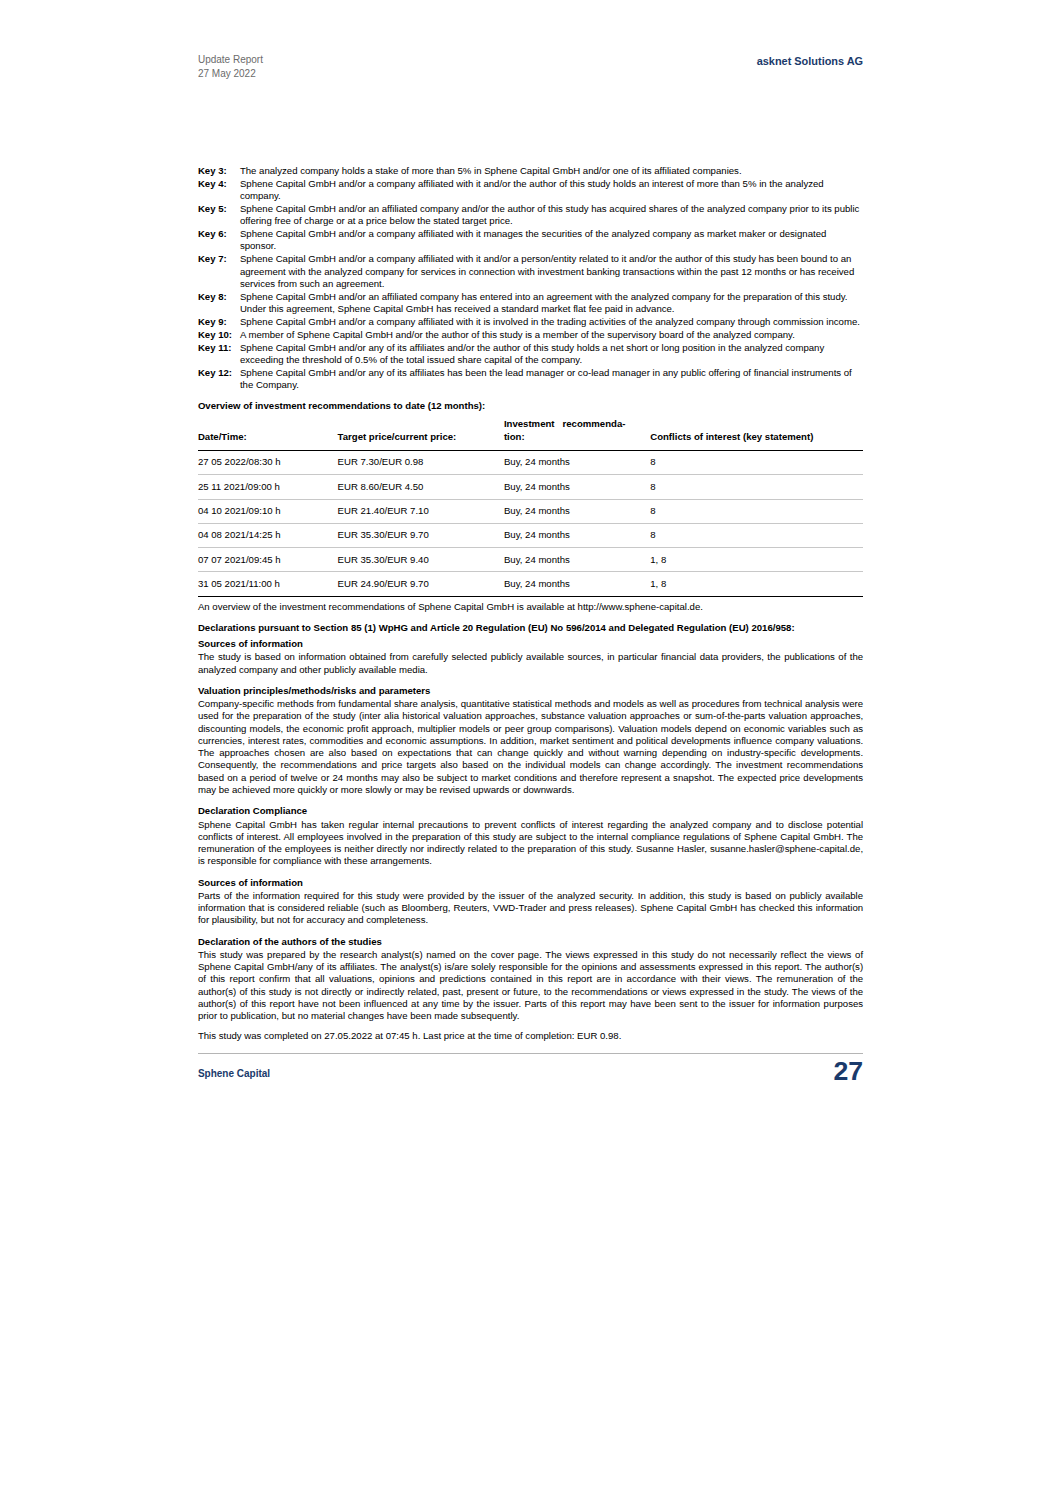Update Report
27 May 2022
asknet Solutions AG
Key 3:
The analyzed company holds a stake of more than 5% in Sphene Capital GmbH and/or one of its affiliated companies.
Key 4:
Sphene Capital GmbH and/or a company affiliated with it and/or the author of this study holds an interest of more than 5% in the analyzed company.
Key 5:
Sphene Capital GmbH and/or an affiliated company and/or the author of this study has acquired shares of the analyzed company prior to its public offering free of charge or at a price below the stated target price.
Key 6:
Sphene Capital GmbH and/or a company affiliated with it manages the securities of the analyzed company as market maker or designated sponsor.
Key 7:
Sphene Capital GmbH and/or a company affiliated with it and/or a person/entity related to it and/or the author of this study has been bound to an agreement with the analyzed company for services in connection with investment banking transactions within the past 12 months or has received services from such an agreement.
Key 8:
Sphene Capital GmbH and/or an affiliated company has entered into an agreement with the analyzed company for the preparation of this study. Under this agreement, Sphene Capital GmbH has received a standard market flat fee paid in advance.
Key 9:
Sphene Capital GmbH and/or a company affiliated with it is involved in the trading activities of the analyzed company through commission income.
Key 10:
A member of Sphene Capital GmbH and/or the author of this study is a member of the supervisory board of the analyzed company.
Key 11:
Sphene Capital GmbH and/or any of its affiliates and/or the author of this study holds a net short or long position in the analyzed company exceeding the threshold of 0.5% of the total issued share capital of the company.
Key 12:
Sphene Capital GmbH and/or any of its affiliates has been the lead manager or co-lead manager in any public offering of financial instruments of the Company.
Overview of investment recommendations to date (12 months):
| Date/Time: | Target price/current price: | Investment recommenda- tion: | Conflicts of interest (key statement) |
| --- | --- | --- | --- |
| 27 05 2022/08:30 h | EUR 7.30/EUR 0.98 | Buy, 24 months | 8 |
| 25 11 2021/09:00 h | EUR 8.60/EUR 4.50 | Buy, 24 months | 8 |
| 04 10 2021/09:10 h | EUR 21.40/EUR 7.10 | Buy, 24 months | 8 |
| 04 08 2021/14:25 h | EUR 35.30/EUR 9.70 | Buy, 24 months | 8 |
| 07 07 2021/09:45 h | EUR 35.30/EUR 9.40 | Buy, 24 months | 1, 8 |
| 31 05 2021/11:00 h | EUR 24.90/EUR 9.70 | Buy, 24 months | 1, 8 |
An overview of the investment recommendations of Sphene Capital GmbH is available at http://www.sphene-capital.de.
Declarations pursuant to Section 85 (1) WpHG and Article 20 Regulation (EU) No 596/2014 and Delegated Regulation (EU) 2016/958:
Sources of information
The study is based on information obtained from carefully selected publicly available sources, in particular financial data providers, the publications of the analyzed company and other publicly available media.
Valuation principles/methods/risks and parameters
Company-specific methods from fundamental share analysis, quantitative statistical methods and models as well as procedures from technical analysis were used for the preparation of the study (inter alia historical valuation approaches, substance valuation approaches or sum-of-the-parts valuation approaches, discounting models, the economic profit approach, multiplier models or peer group comparisons). Valuation models depend on economic variables such as currencies, interest rates, commodities and economic assumptions. In addition, market sentiment and political developments influence company valuations. The approaches chosen are also based on expectations that can change quickly and without warning depending on industry-specific developments. Consequently, the recommendations and price targets also based on the individual models can change accordingly. The investment recommendations based on a period of twelve or 24 months may also be subject to market conditions and therefore represent a snapshot. The expected price developments may be achieved more quickly or more slowly or may be revised upwards or downwards.
Declaration Compliance
Sphene Capital GmbH has taken regular internal precautions to prevent conflicts of interest regarding the analyzed company and to disclose potential conflicts of interest. All employees involved in the preparation of this study are subject to the internal compliance regulations of Sphene Capital GmbH. The remuneration of the employees is neither directly nor indirectly related to the preparation of this study. Susanne Hasler, susanne.hasler@sphene-capital.de, is responsible for compliance with these arrangements.
Sources of information
Parts of the information required for this study were provided by the issuer of the analyzed security. In addition, this study is based on publicly available information that is considered reliable (such as Bloomberg, Reuters, VWD-Trader and press releases). Sphene Capital GmbH has checked this information for plausibility, but not for accuracy and completeness.
Declaration of the authors of the studies
This study was prepared by the research analyst(s) named on the cover page. The views expressed in this study do not necessarily reflect the views of Sphene Capital GmbH/any of its affiliates. The analyst(s) is/are solely responsible for the opinions and assessments expressed in this report. The author(s) of this report confirm that all valuations, opinions and predictions contained in this report are in accordance with their views. The remuneration of the author(s) of this study is not directly or indirectly related, past, present or future, to the recommendations or views expressed in the study. The views of the author(s) of this report have not been influenced at any time by the issuer. Parts of this report may have been sent to the issuer for information purposes prior to publication, but no material changes have been made subsequently.
This study was completed on 27.05.2022 at 07:45 h. Last price at the time of completion: EUR 0.98.
Sphene Capital
27